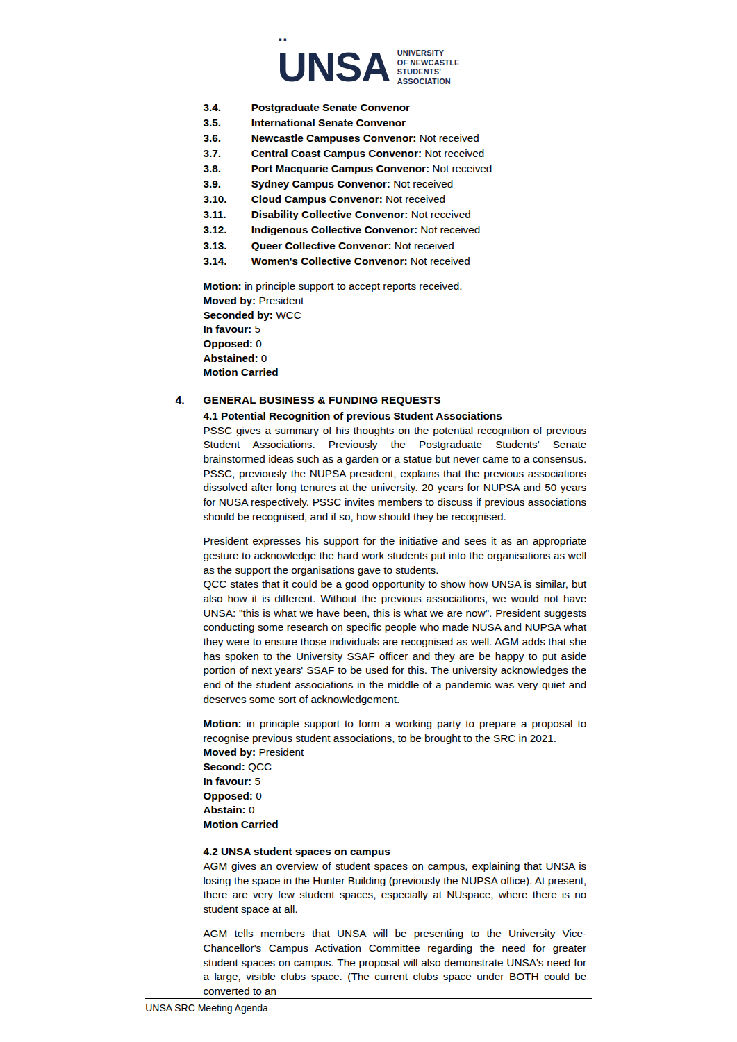UNSA
UNIVERSITY
OF NEWCASTLE
STUDENTS'
ASSOCIATION
3.4. Postgraduate Senate Convenor
3.5. International Senate Convenor
3.6. Newcastle Campuses Convenor: Not received
3.7. Central Coast Campus Convenor: Not received
3.8. Port Macquarie Campus Convenor: Not received
3.9. Sydney Campus Convenor: Not received
3.10. Cloud Campus Convenor: Not received
3.11. Disability Collective Convenor: Not received
3.12. Indigenous Collective Convenor: Not received
3.13. Queer Collective Convenor: Not received
3.14. Women's Collective Convenor: Not received
Motion: in principle support to accept reports received.
Moved by: President
Seconded by: WCC
In favour: 5
Opposed: 0
Abstained: 0
Motion Carried
4.
GENERAL BUSINESS & FUNDING REQUESTS
4.1 Potential Recognition of previous Student Associations
PSSC gives a summary of his thoughts on the potential recognition of previous Student Associations. Previously the Postgraduate Students' Senate brainstormed ideas such as a garden or a statue but never came to a consensus. PSSC, previously the NUPSA president, explains that the previous associations dissolved after long tenures at the university. 20 years for NUPSA and 50 years for NUSA respectively. PSSC invites members to discuss if previous associations should be recognised, and if so, how should they be recognised.
President expresses his support for the initiative and sees it as an appropriate gesture to acknowledge the hard work students put into the organisations as well as the support the organisations gave to students.
QCC states that it could be a good opportunity to show how UNSA is similar, but also how it is different. Without the previous associations, we would not have UNSA: "this is what we have been, this is what we are now". President suggests conducting some research on specific people who made NUSA and NUPSA what they were to ensure those individuals are recognised as well. AGM adds that she has spoken to the University SSAF officer and they are be happy to put aside portion of next years' SSAF to be used for this. The university acknowledges the end of the student associations in the middle of a pandemic was very quiet and deserves some sort of acknowledgement.
Motion: in principle support to form a working party to prepare a proposal to recognise previous student associations, to be brought to the SRC in 2021.
Moved by: President
Second: QCC
In favour: 5
Opposed: 0
Abstain: 0
Motion Carried
4.2 UNSA student spaces on campus
AGM gives an overview of student spaces on campus, explaining that UNSA is losing the space in the Hunter Building (previously the NUPSA office). At present, there are very few student spaces, especially at NUspace, where there is no student space at all.
AGM tells members that UNSA will be presenting to the University Vice-Chancellor's Campus Activation Committee regarding the need for greater student spaces on campus. The proposal will also demonstrate UNSA's need for a large, visible clubs space. (The current clubs space under BOTH could be converted to an
UNSA SRC Meeting Agenda